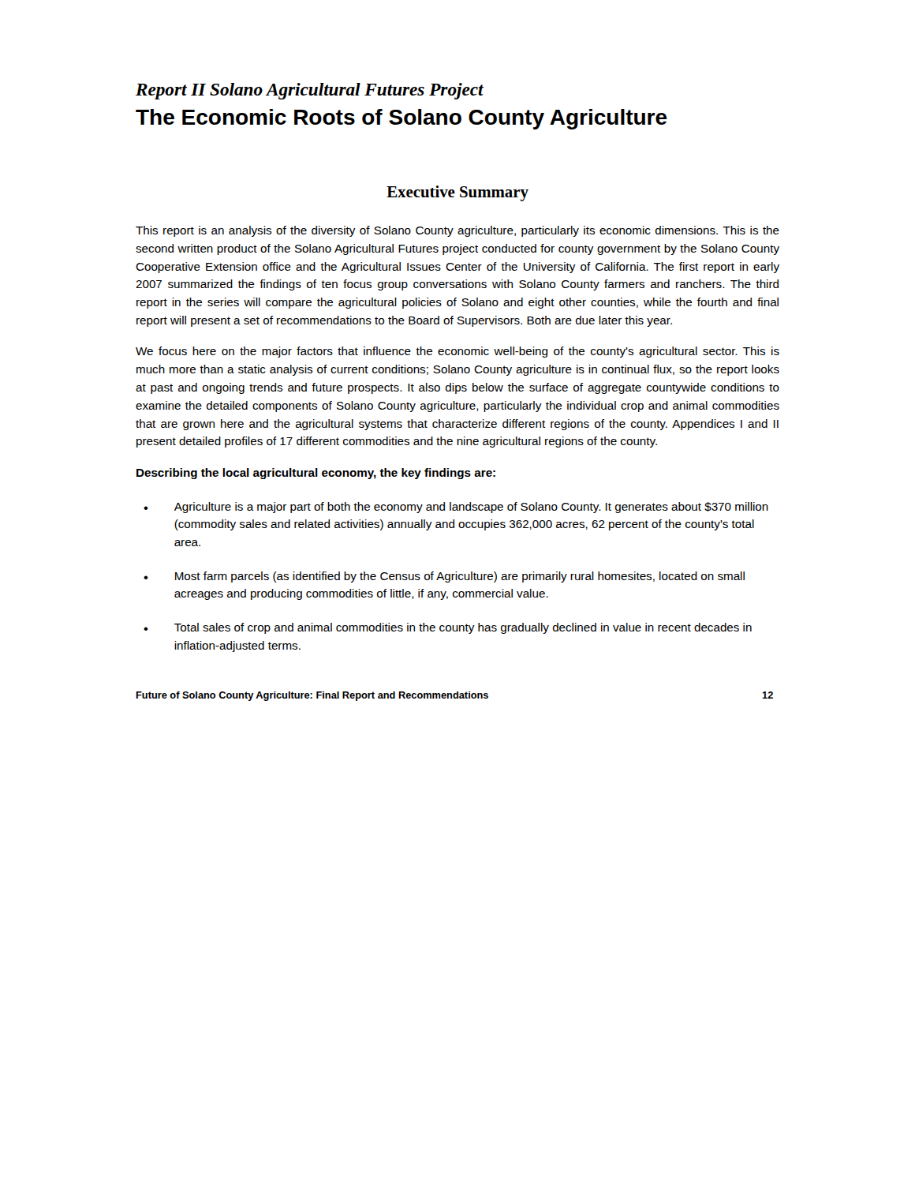Report II Solano Agricultural Futures Project
The Economic Roots of Solano County Agriculture
Executive Summary
This report is an analysis of the diversity of Solano County agriculture, particularly its economic dimensions. This is the second written product of the Solano Agricultural Futures project conducted for county government by the Solano County Cooperative Extension office and the Agricultural Issues Center of the University of California. The first report in early 2007 summarized the findings of ten focus group conversations with Solano County farmers and ranchers. The third report in the series will compare the agricultural policies of Solano and eight other counties, while the fourth and final report will present a set of recommendations to the Board of Supervisors. Both are due later this year.
We focus here on the major factors that influence the economic well-being of the county's agricultural sector. This is much more than a static analysis of current conditions; Solano County agriculture is in continual flux, so the report looks at past and ongoing trends and future prospects. It also dips below the surface of aggregate countywide conditions to examine the detailed components of Solano County agriculture, particularly the individual crop and animal commodities that are grown here and the agricultural systems that characterize different regions of the county. Appendices I and II present detailed profiles of 17 different commodities and the nine agricultural regions of the county.
Describing the local agricultural economy, the key findings are:
Agriculture is a major part of both the economy and landscape of Solano County. It generates about $370 million (commodity sales and related activities) annually and occupies 362,000 acres, 62 percent of the county's total area.
Most farm parcels (as identified by the Census of Agriculture) are primarily rural homesites, located on small acreages and producing commodities of little, if any, commercial value.
Total sales of crop and animal commodities in the county has gradually declined in value in recent decades in inflation-adjusted terms.
Future of Solano County Agriculture: Final Report and Recommendations 12